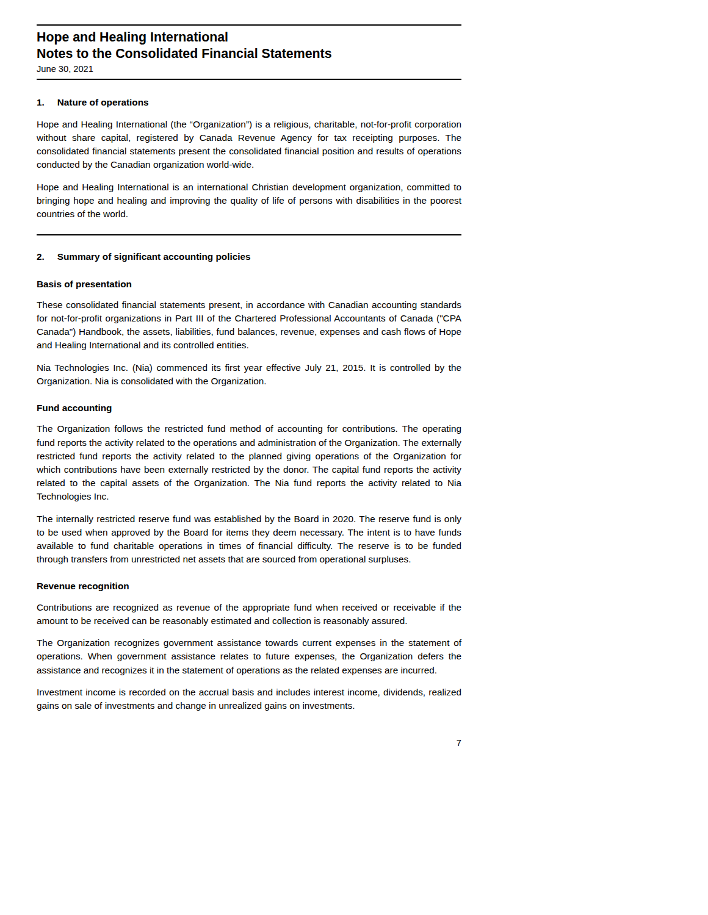Hope and Healing International
Notes to the Consolidated Financial Statements
June 30, 2021
1. Nature of operations
Hope and Healing International (the “Organization”) is a religious, charitable, not-for-profit corporation without share capital, registered by Canada Revenue Agency for tax receipting purposes. The consolidated financial statements present the consolidated financial position and results of operations conducted by the Canadian organization world-wide.
Hope and Healing International is an international Christian development organization, committed to bringing hope and healing and improving the quality of life of persons with disabilities in the poorest countries of the world.
2. Summary of significant accounting policies
Basis of presentation
These consolidated financial statements present, in accordance with Canadian accounting standards for not-for-profit organizations in Part III of the Chartered Professional Accountants of Canada ("CPA Canada") Handbook, the assets, liabilities, fund balances, revenue, expenses and cash flows of Hope and Healing International and its controlled entities.
Nia Technologies Inc. (Nia) commenced its first year effective July 21, 2015. It is controlled by the Organization. Nia is consolidated with the Organization.
Fund accounting
The Organization follows the restricted fund method of accounting for contributions. The operating fund reports the activity related to the operations and administration of the Organization. The externally restricted fund reports the activity related to the planned giving operations of the Organization for which contributions have been externally restricted by the donor. The capital fund reports the activity related to the capital assets of the Organization. The Nia fund reports the activity related to Nia Technologies Inc.
The internally restricted reserve fund was established by the Board in 2020. The reserve fund is only to be used when approved by the Board for items they deem necessary. The intent is to have funds available to fund charitable operations in times of financial difficulty. The reserve is to be funded through transfers from unrestricted net assets that are sourced from operational surpluses.
Revenue recognition
Contributions are recognized as revenue of the appropriate fund when received or receivable if the amount to be received can be reasonably estimated and collection is reasonably assured.
The Organization recognizes government assistance towards current expenses in the statement of operations. When government assistance relates to future expenses, the Organization defers the assistance and recognizes it in the statement of operations as the related expenses are incurred.
Investment income is recorded on the accrual basis and includes interest income, dividends, realized gains on sale of investments and change in unrealized gains on investments.
7